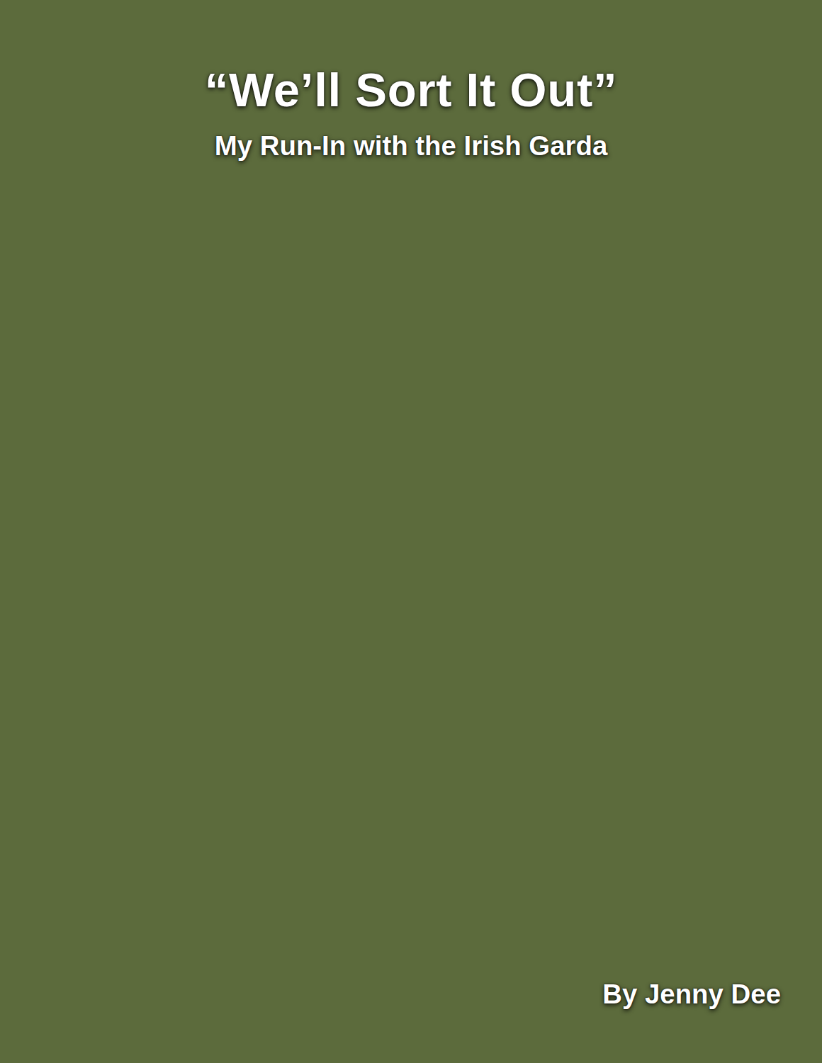“We’ll Sort It Out”
My Run-In with the Irish Garda
By Jenny Dee